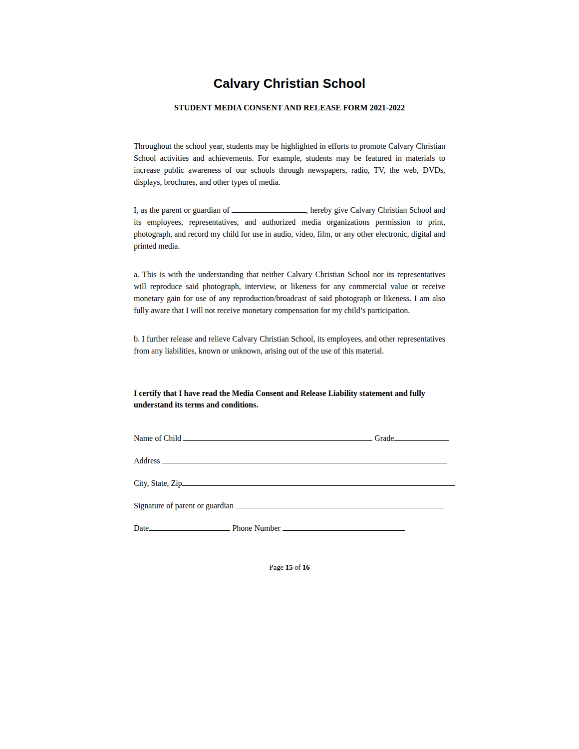Calvary Christian School
STUDENT MEDIA CONSENT AND RELEASE FORM 2021-2022
Throughout the school year, students may be highlighted in efforts to promote Calvary Christian School activities and achievements. For example, students may be featured in materials to increase public awareness of our schools through newspapers, radio, TV, the web, DVDs, displays, brochures, and other types of media.
I, as the parent or guardian of , hereby give Calvary Christian School and its employees, representatives, and authorized media organizations permission to print, photograph, and record my child for use in audio, video, film, or any other electronic, digital and printed media.
a. This is with the understanding that neither Calvary Christian School nor its representatives will reproduce said photograph, interview, or likeness for any commercial value or receive monetary gain for use of any reproduction/broadcast of said photograph or likeness. I am also fully aware that I will not receive monetary compensation for my child’s participation.
b. I further release and relieve Calvary Christian School, its employees, and other representatives from any liabilities, known or unknown, arising out of the use of this material.
I certify that I have read the Media Consent and Release Liability statement and fully understand its terms and conditions.
Name of Child Grade
Address
City, State, Zip
Signature of parent or guardian
Date Phone Number
Page 15 of 16